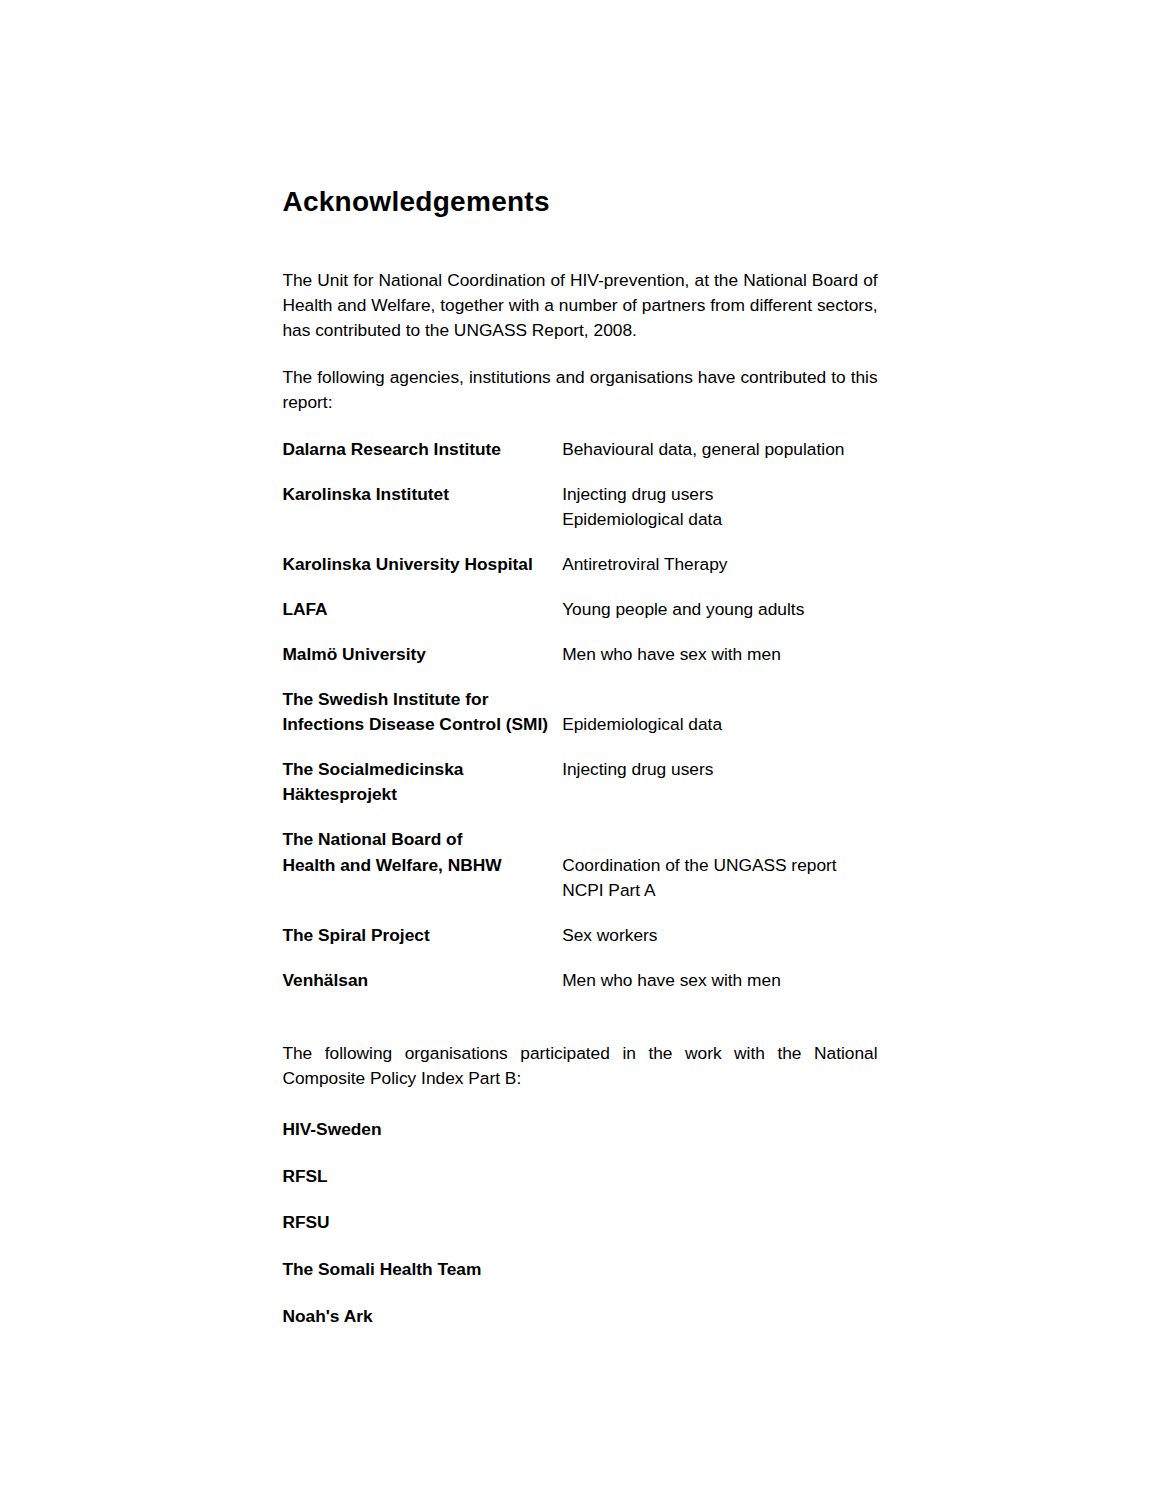Acknowledgements
The Unit for National Coordination of HIV-prevention, at the National Board of Health and Welfare, together with a number of partners from different sectors, has contributed to the UNGASS Report, 2008.
The following agencies, institutions and organisations have contributed to this report:
| Dalarna Research Institute | Behavioural data, general population |
| Karolinska Institutet | Injecting drug users Epidemiological data |
| Karolinska University Hospital | Antiretroviral Therapy |
| LAFA | Young people and young adults |
| Malmö University | Men who have sex with men |
| The Swedish Institute for Infections Disease Control (SMI) | Epidemiological data |
| The Socialmedicinska Häktesprojekt | Injecting drug users |
| The National Board of Health and Welfare, NBHW | Coordination of the UNGASS report NCPI Part A |
| The Spiral Project | Sex workers |
| Venhälsan | Men who have sex with men |
The following organisations participated in the work with the National Composite Policy Index Part B:
HIV-Sweden
RFSL
RFSU
The Somali Health Team
Noah's Ark